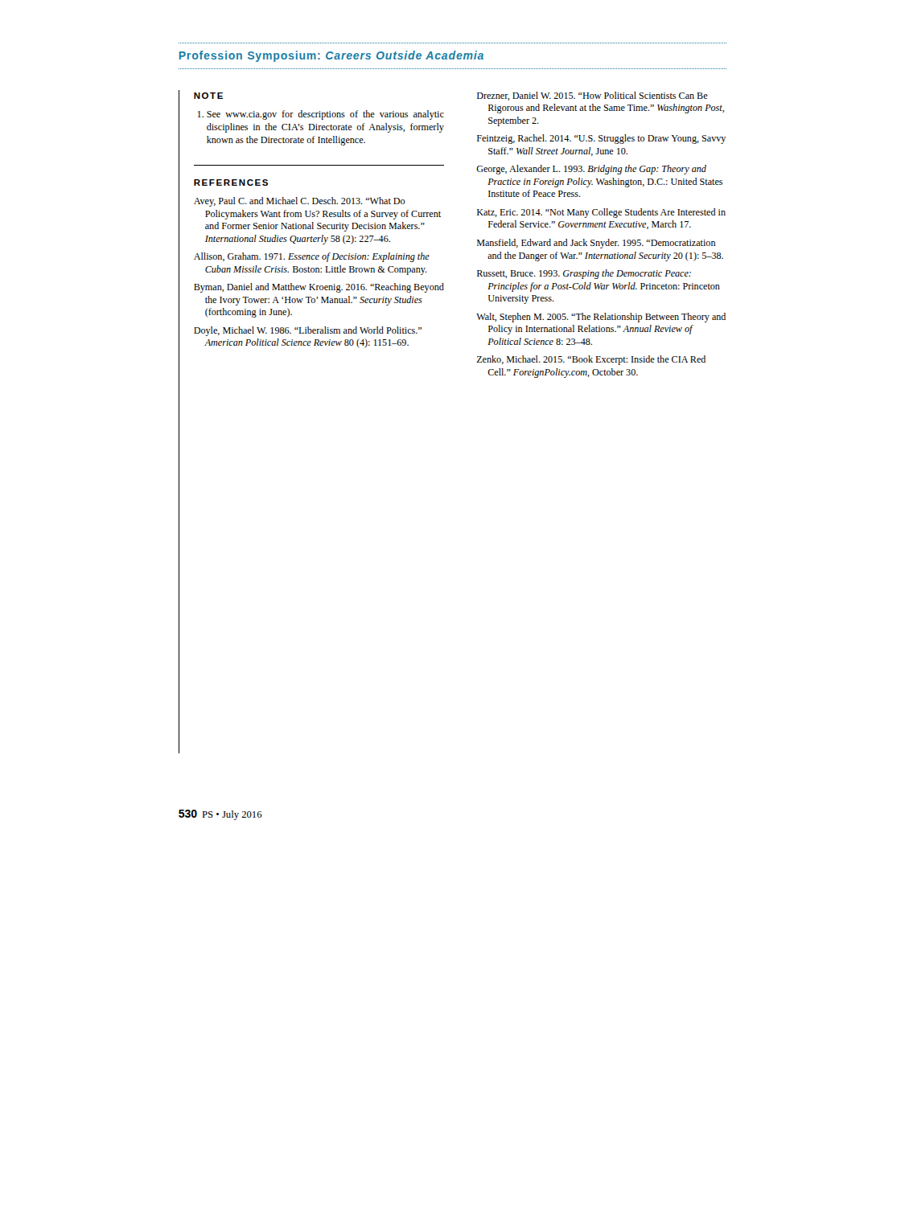Profession Symposium: Careers Outside Academia
Note
See www.cia.gov for descriptions of the various analytic disciplines in the CIA’s Directorate of Analysis, formerly known as the Directorate of Intelligence.
References
Avey, Paul C. and Michael C. Desch. 2013. “What Do Policymakers Want from Us? Results of a Survey of Current and Former Senior National Security Decision Makers.” International Studies Quarterly 58 (2): 227–46.
Allison, Graham. 1971. Essence of Decision: Explaining the Cuban Missile Crisis. Boston: Little Brown & Company.
Byman, Daniel and Matthew Kroenig. 2016. “Reaching Beyond the Ivory Tower: A ‘How To’ Manual.” Security Studies (forthcoming in June).
Doyle, Michael W. 1986. “Liberalism and World Politics.” American Political Science Review 80 (4): 1151–69.
Drezner, Daniel W. 2015. “How Political Scientists Can Be Rigorous and Relevant at the Same Time.” Washington Post, September 2.
Feintzeig, Rachel. 2014. “U.S. Struggles to Draw Young, Savvy Staff.” Wall Street Journal, June 10.
George, Alexander L. 1993. Bridging the Gap: Theory and Practice in Foreign Policy. Washington, D.C.: United States Institute of Peace Press.
Katz, Eric. 2014. “Not Many College Students Are Interested in Federal Service.” Government Executive, March 17.
Mansfield, Edward and Jack Snyder. 1995. “Democratization and the Danger of War.” International Security 20 (1): 5–38.
Russett, Bruce. 1993. Grasping the Democratic Peace: Principles for a Post-Cold War World. Princeton: Princeton University Press.
Walt, Stephen M. 2005. “The Relationship Between Theory and Policy in International Relations.” Annual Review of Political Science 8: 23–48.
Zenko, Michael. 2015. “Book Excerpt: Inside the CIA Red Cell.” ForeignPolicy.com, October 30.
530 PS • July 2016